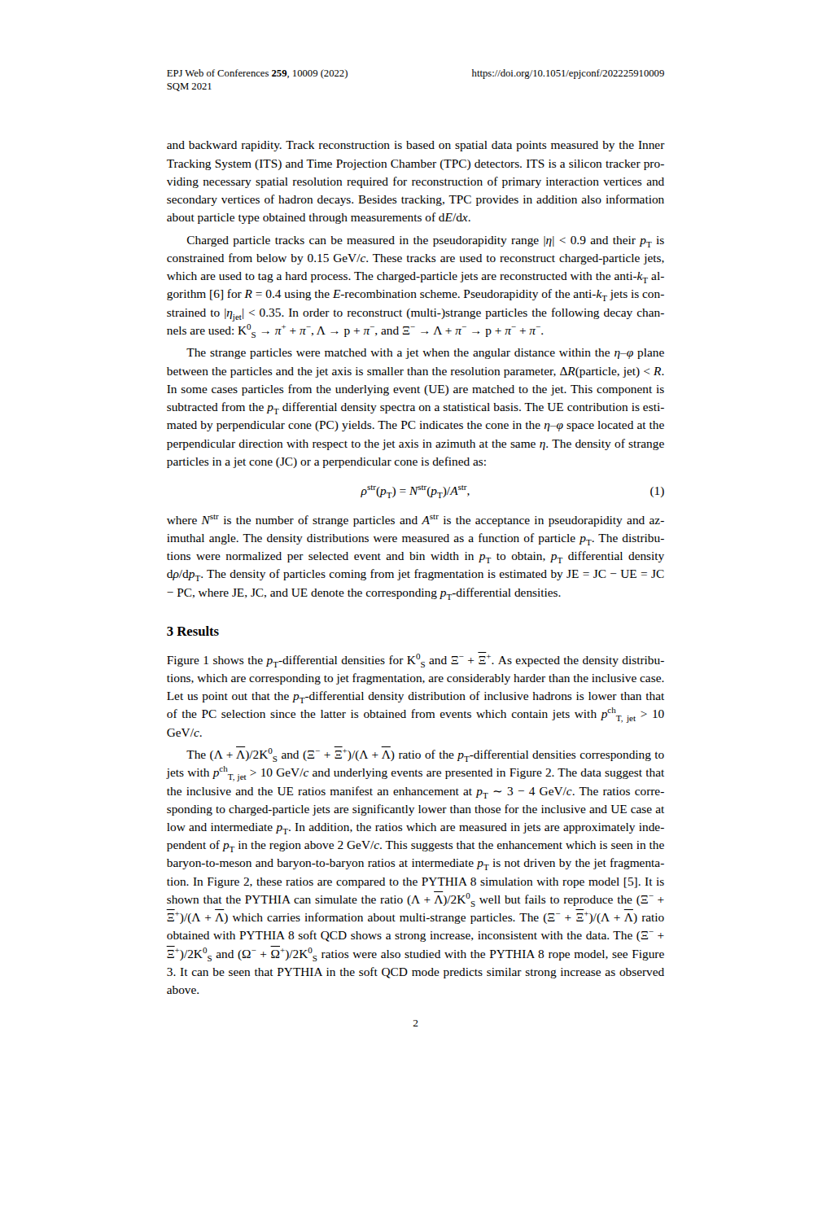EPJ Web of Conferences 259, 10009 (2022)
SQM 2021
https://doi.org/10.1051/epjconf/202225910009
and backward rapidity. Track reconstruction is based on spatial data points measured by the Inner Tracking System (ITS) and Time Projection Chamber (TPC) detectors. ITS is a silicon tracker providing necessary spatial resolution required for reconstruction of primary interaction vertices and secondary vertices of hadron decays. Besides tracking, TPC provides in addition also information about particle type obtained through measurements of dE/dx.
Charged particle tracks can be measured in the pseudorapidity range |η| < 0.9 and their pT is constrained from below by 0.15 GeV/c. These tracks are used to reconstruct charged-particle jets, which are used to tag a hard process. The charged-particle jets are reconstructed with the anti-kT algorithm [6] for R = 0.4 using the E-recombination scheme. Pseudorapidity of the anti-kT jets is constrained to |ηjet| < 0.35. In order to reconstruct (multi-)strange particles the following decay channels are used: K0S → π+ + π−, Λ → p + π−, and Ξ− → Λ + π− → p + π− + π−.
The strange particles were matched with a jet when the angular distance within the η–φ plane between the particles and the jet axis is smaller than the resolution parameter, ΔR(particle, jet) < R. In some cases particles from the underlying event (UE) are matched to the jet. This component is subtracted from the pT differential density spectra on a statistical basis. The UE contribution is estimated by perpendicular cone (PC) yields. The PC indicates the cone in the η–φ space located at the perpendicular direction with respect to the jet axis in azimuth at the same η. The density of strange particles in a jet cone (JC) or a perpendicular cone is defined as:
ρstr(pT) = Nstr(pT)/Astr, (1)
where Nstr is the number of strange particles and Astr is the acceptance in pseudorapidity and azimuthal angle. The density distributions were measured as a function of particle pT. The distributions were normalized per selected event and bin width in pT to obtain, pT differential density dρ/dpT. The density of particles coming from jet fragmentation is estimated by JE = JC − UE = JC − PC, where JE, JC, and UE denote the corresponding pT-differential densities.
3 Results
Figure 1 shows the pT-differential densities for K0S and Ξ− + Ξ+. As expected the density distributions, which are corresponding to jet fragmentation, are considerably harder than the inclusive case. Let us point out that the pT-differential density distribution of inclusive hadrons is lower than that of the PC selection since the latter is obtained from events which contain jets with pchT, jet > 10 GeV/c.
The (Λ + Λ)/2K0S and (Ξ− + Ξ+)/(Λ + Λ) ratio of the pT-differential densities corresponding to jets with pchT, jet > 10 GeV/c and underlying events are presented in Figure 2. The data suggest that the inclusive and the UE ratios manifest an enhancement at pT ∼ 3 − 4 GeV/c. The ratios corresponding to charged-particle jets are significantly lower than those for the inclusive and UE case at low and intermediate pT. In addition, the ratios which are measured in jets are approximately independent of pT in the region above 2 GeV/c. This suggests that the enhancement which is seen in the baryon-to-meson and baryon-to-baryon ratios at intermediate pT is not driven by the jet fragmentation. In Figure 2, these ratios are compared to the PYTHIA 8 simulation with rope model [5]. It is shown that the PYTHIA can simulate the ratio (Λ + Λ)/2K0S well but fails to reproduce the (Ξ− + Ξ+)/(Λ + Λ) which carries information about multi-strange particles. The (Ξ− + Ξ+)/(Λ + Λ) ratio obtained with PYTHIA 8 soft QCD shows a strong increase, inconsistent with the data. The (Ξ− + Ξ+)/2K0S and (Ω− + Ω+)/2K0S ratios were also studied with the PYTHIA 8 rope model, see Figure 3. It can be seen that PYTHIA in the soft QCD mode predicts similar strong increase as observed above.
2